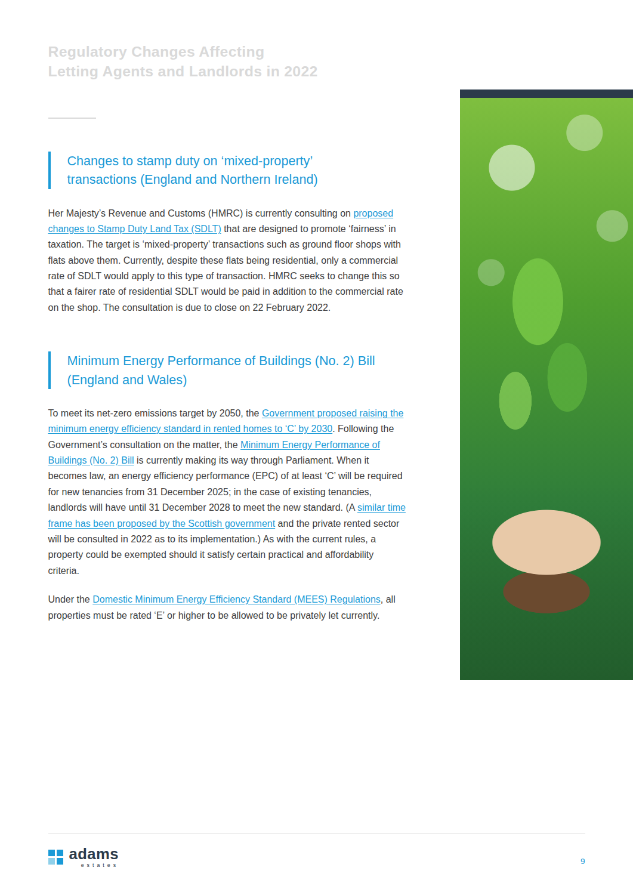Regulatory Changes Affecting
Letting Agents and Landlords in 2022
Changes to stamp duty on ‘mixed-property’ transactions (England and Northern Ireland)
Her Majesty’s Revenue and Customs (HMRC) is currently consulting on proposed changes to Stamp Duty Land Tax (SDLT) that are designed to promote ‘fairness’ in taxation. The target is ‘mixed-property’ transactions such as ground floor shops with flats above them. Currently, despite these flats being residential, only a commercial rate of SDLT would apply to this type of transaction. HMRC seeks to change this so that a fairer rate of residential SDLT would be paid in addition to the commercial rate on the shop. The consultation is due to close on 22 February 2022.
Minimum Energy Performance of Buildings (No. 2) Bill (England and Wales)
To meet its net-zero emissions target by 2050, the Government proposed raising the minimum energy efficiency standard in rented homes to ‘C’ by 2030. Following the Government’s consultation on the matter, the Minimum Energy Performance of Buildings (No. 2) Bill is currently making its way through Parliament. When it becomes law, an energy efficiency performance (EPC) of at least ‘C’ will be required for new tenancies from 31 December 2025; in the case of existing tenancies, landlords will have until 31 December 2028 to meet the new standard. (A similar time frame has been proposed by the Scottish government and the private rented sector will be consulted in 2022 as to its implementation.) As with the current rules, a property could be exempted should it satisfy certain practical and affordability criteria.
Under the Domestic Minimum Energy Efficiency Standard (MEES) Regulations, all properties must be rated ‘E’ or higher to be allowed to be privately let currently.
adamsestates
9